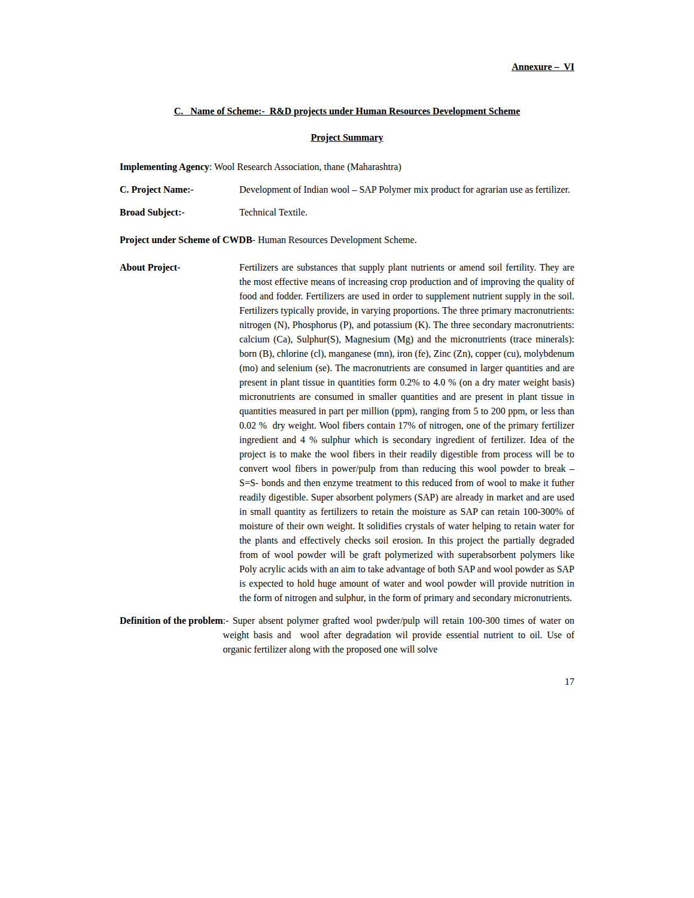Annexure – VI
C. Name of Scheme:- R&D projects under Human Resources Development Scheme
Project Summary
Implementing Agency: Wool Research Association, thane (Maharashtra)
C. Project Name:-
Development of Indian wool – SAP Polymer mix product for agrarian use as fertilizer.
Broad Subject:-
Technical Textile.
Project under Scheme of CWDB- Human Resources Development Scheme.
About Project-
Fertilizers are substances that supply plant nutrients or amend soil fertility. They are the most effective means of increasing crop production and of improving the quality of food and fodder. Fertilizers are used in order to supplement nutrient supply in the soil. Fertilizers typically provide, in varying proportions. The three primary macronutrients: nitrogen (N), Phosphorus (P), and potassium (K). The three secondary macronutrients: calcium (Ca), Sulphur(S), Magnesium (Mg) and the micronutrients (trace minerals): born (B), chlorine (cl), manganese (mn), iron (fe), Zinc (Zn), copper (cu), molybdenum (mo) and selenium (se). The macronutrients are consumed in larger quantities and are present in plant tissue in quantities form 0.2% to 4.0 % (on a dry mater weight basis) micronutrients are consumed in smaller quantities and are present in plant tissue in quantities measured in part per million (ppm), ranging from 5 to 200 ppm, or less than 0.02 % dry weight. Wool fibers contain 17% of nitrogen, one of the primary fertilizer ingredient and 4 % sulphur which is secondary ingredient of fertilizer. Idea of the project is to make the wool fibers in their readily digestible from process will be to convert wool fibers in power/pulp from than reducing this wool powder to break – S=S- bonds and then enzyme treatment to this reduced from of wool to make it futher readily digestible. Super absorbent polymers (SAP) are already in market and are used in small quantity as fertilizers to retain the moisture as SAP can retain 100-300% of moisture of their own weight. It solidifies crystals of water helping to retain water for the plants and effectively checks soil erosion. In this project the partially degraded from of wool powder will be graft polymerized with superabsorbent polymers like Poly acrylic acids with an aim to take advantage of both SAP and wool powder as SAP is expected to hold huge amount of water and wool powder will provide nutrition in the form of nitrogen and sulphur, in the form of primary and secondary micronutrients.
Definition of the problem
:- Super absent polymer grafted wool pwder/pulp will retain 100-300 times of water on weight basis and wool after degradation wil provide essential nutrient to oil. Use of organic fertilizer along with the proposed one will solve
17